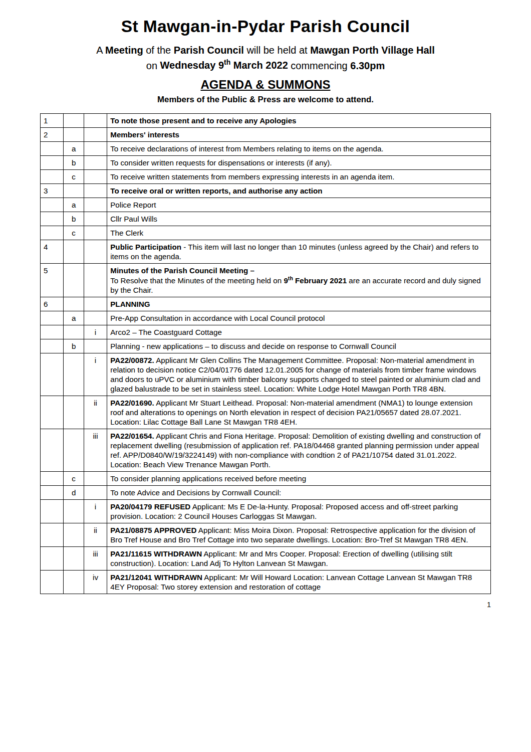St Mawgan-in-Pydar Parish Council
A Meeting of the Parish Council will be held at Mawgan Porth Village Hall
on Wednesday 9th March 2022 commencing 6.30pm
AGENDA & SUMMONS
Members of the Public & Press are welcome to attend.
| 1 | | | To note those present and to receive any Apologies |
| 2 | | | Members' interests |
| | a | | To receive declarations of interest from Members relating to items on the agenda. |
| | b | | To consider written requests for dispensations or interests (if any). |
| | c | | To receive written statements from members expressing interests in an agenda item. |
| 3 | | | To receive oral or written reports, and authorise any action |
| | a | | Police Report |
| | b | | Cllr Paul Wills |
| | c | | The Clerk |
| 4 | | | Public Participation - This item will last no longer than 10 minutes (unless agreed by the Chair) and refers to items on the agenda. |
| 5 | | | Minutes of the Parish Council Meeting – To Resolve that the Minutes of the meeting held on 9 th February 2021 are an accurate record and duly signed by the Chair. |
| 6 | | | PLANNING |
| | a | | Pre-App Consultation in accordance with Local Council protocol |
| | | i | Arco2 – The Coastguard Cottage |
| | b | | Planning - new applications – to discuss and decide on response to Cornwall Council |
| | | i | PA22/00872. Applicant Mr Glen Collins The Management Committee. Proposal: Non-material amendment in relation to decision notice C2/04/01776 dated 12.01.2005 for change of materials from timber frame windows and doors to uPVC or aluminium with timber balcony supports changed to steel painted or aluminium clad and glazed balustrade to be set in stainless steel. Location: White Lodge Hotel Mawgan Porth TR8 4BN. |
| | | ii | PA22/01690. Applicant Mr Stuart Leithead. Proposal: Non-material amendment (NMA1) to lounge extension roof and alterations to openings on North elevation in respect of decision PA21/05657 dated 28.07.2021. Location: Lilac Cottage Ball Lane St Mawgan TR8 4EH. |
| | | iii | PA22/01654. Applicant Chris and Fiona Heritage. Proposal: Demolition of existing dwelling and construction of replacement dwelling (resubmission of application ref. PA18/04468 granted planning permission under appeal ref. APP/D0840/W/19/3224149) with non-compliance with condtion 2 of PA21/10754 dated 31.01.2022. Location: Beach View Trenance Mawgan Porth. |
| | c | | To consider planning applications received before meeting |
| | d | | To note Advice and Decisions by Cornwall Council: |
| | | i | PA20/04179 REFUSED Applicant: Ms E De-la-Hunty. Proposal: Proposed access and off-street parking provision. Location: 2 Council Houses Carloggas St Mawgan. |
| | | ii | PA21/08875 APPROVED Applicant: Miss Moira Dixon. Proposal: Retrospective application for the division of Bro Tref House and Bro Tref Cottage into two separate dwellings. Location: Bro-Tref St Mawgan TR8 4EN. |
| | | iii | PA21/11615 WITHDRAWN Applicant: Mr and Mrs Cooper. Proposal: Erection of dwelling (utilising stilt construction). Location: Land Adj To Hylton Lanvean St Mawgan. |
| | | iv | PA21/12041 WITHDRAWN Applicant: Mr Will Howard Location: Lanvean Cottage Lanvean St Mawgan TR8 4EY Proposal: Two storey extension and restoration of cottage |
1